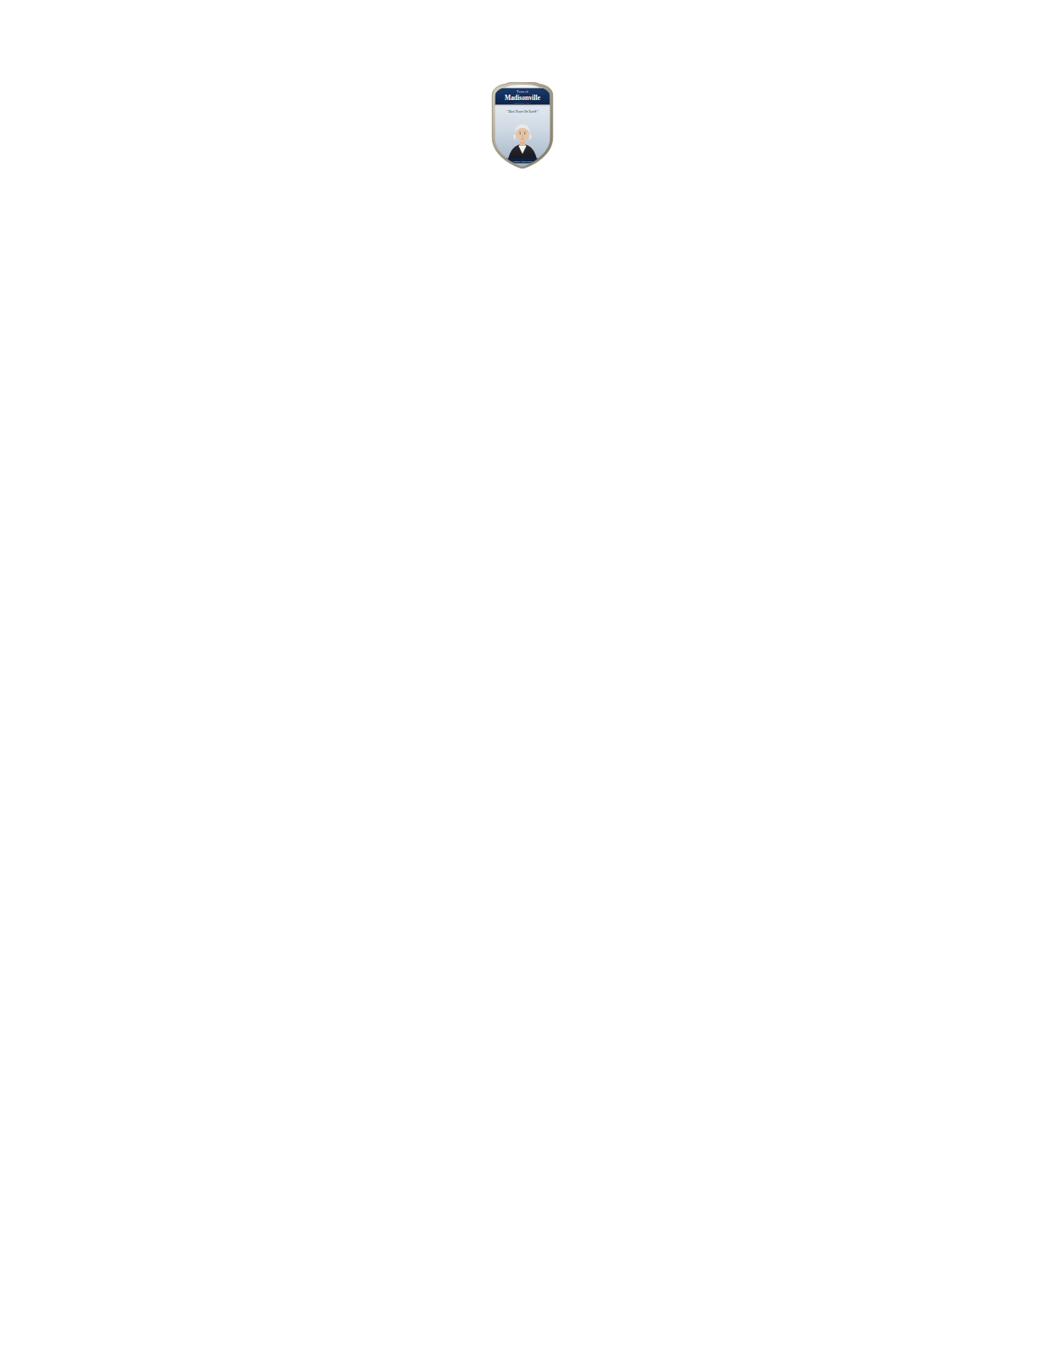Town of Madisonville LOUISIANA “Best Town On Earth” James Madison